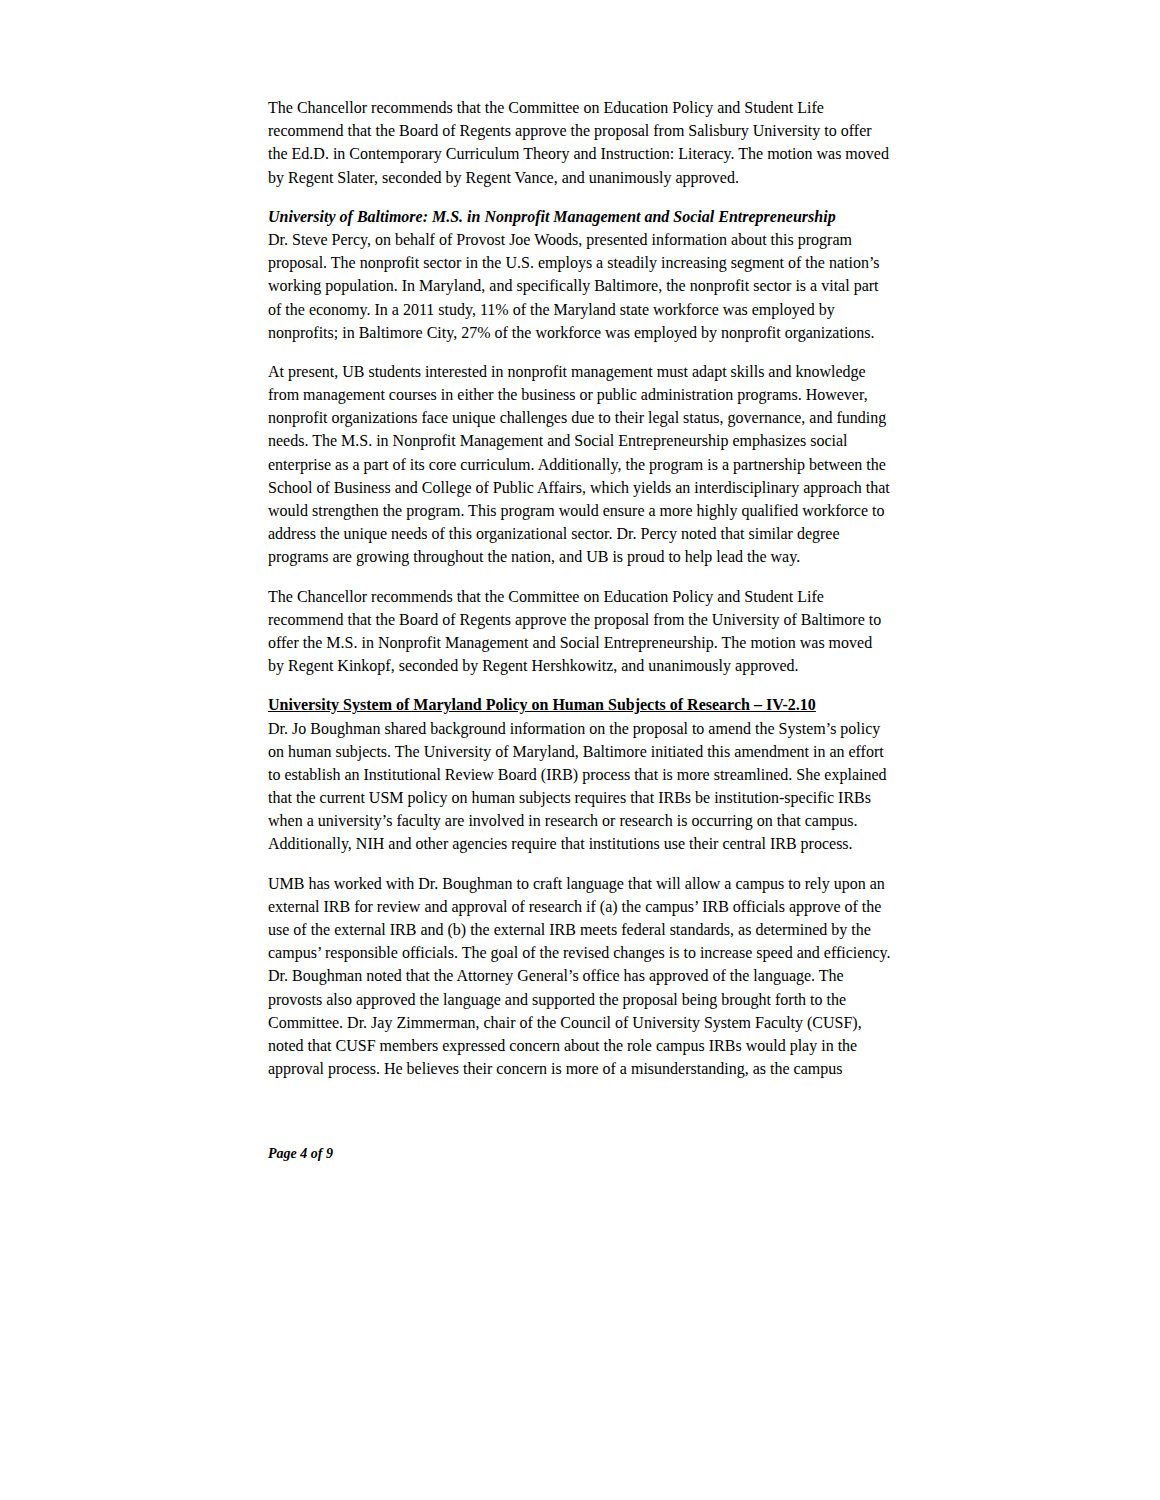The Chancellor recommends that the Committee on Education Policy and Student Life recommend that the Board of Regents approve the proposal from Salisbury University to offer the Ed.D. in Contemporary Curriculum Theory and Instruction: Literacy. The motion was moved by Regent Slater, seconded by Regent Vance, and unanimously approved.
University of Baltimore: M.S. in Nonprofit Management and Social Entrepreneurship
Dr. Steve Percy, on behalf of Provost Joe Woods, presented information about this program proposal. The nonprofit sector in the U.S. employs a steadily increasing segment of the nation’s working population. In Maryland, and specifically Baltimore, the nonprofit sector is a vital part of the economy. In a 2011 study, 11% of the Maryland state workforce was employed by nonprofits; in Baltimore City, 27% of the workforce was employed by nonprofit organizations.
At present, UB students interested in nonprofit management must adapt skills and knowledge from management courses in either the business or public administration programs. However, nonprofit organizations face unique challenges due to their legal status, governance, and funding needs. The M.S. in Nonprofit Management and Social Entrepreneurship emphasizes social enterprise as a part of its core curriculum. Additionally, the program is a partnership between the School of Business and College of Public Affairs, which yields an interdisciplinary approach that would strengthen the program. This program would ensure a more highly qualified workforce to address the unique needs of this organizational sector. Dr. Percy noted that similar degree programs are growing throughout the nation, and UB is proud to help lead the way.
The Chancellor recommends that the Committee on Education Policy and Student Life recommend that the Board of Regents approve the proposal from the University of Baltimore to offer the M.S. in Nonprofit Management and Social Entrepreneurship. The motion was moved by Regent Kinkopf, seconded by Regent Hershkowitz, and unanimously approved.
University System of Maryland Policy on Human Subjects of Research – IV-2.10
Dr. Jo Boughman shared background information on the proposal to amend the System’s policy on human subjects. The University of Maryland, Baltimore initiated this amendment in an effort to establish an Institutional Review Board (IRB) process that is more streamlined. She explained that the current USM policy on human subjects requires that IRBs be institution-specific IRBs when a university’s faculty are involved in research or research is occurring on that campus. Additionally, NIH and other agencies require that institutions use their central IRB process.
UMB has worked with Dr. Boughman to craft language that will allow a campus to rely upon an external IRB for review and approval of research if (a) the campus’ IRB officials approve of the use of the external IRB and (b) the external IRB meets federal standards, as determined by the campus’ responsible officials. The goal of the revised changes is to increase speed and efficiency. Dr. Boughman noted that the Attorney General’s office has approved of the language. The provosts also approved the language and supported the proposal being brought forth to the Committee. Dr. Jay Zimmerman, chair of the Council of University System Faculty (CUSF), noted that CUSF members expressed concern about the role campus IRBs would play in the approval process. He believes their concern is more of a misunderstanding, as the campus
Page 4 of 9